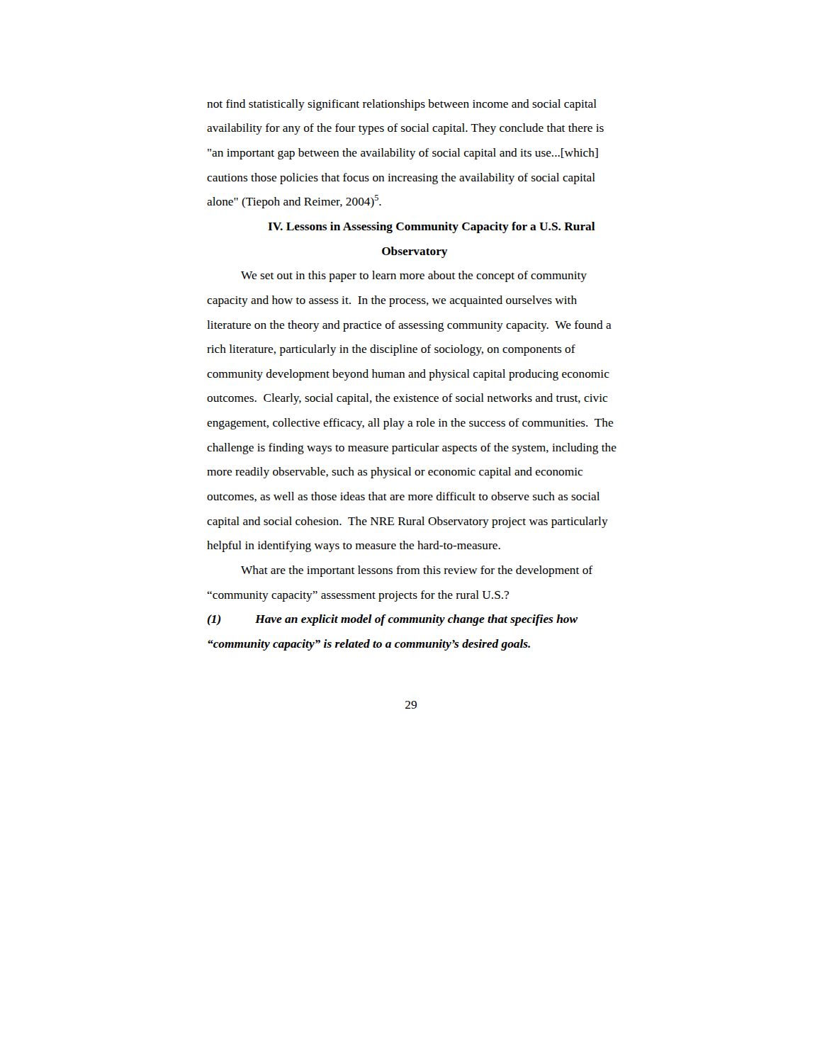not find statistically significant relationships between income and social capital availability for any of the four types of social capital. They conclude that there is "an important gap between the availability of social capital and its use...[which] cautions those policies that focus on increasing the availability of social capital alone" (Tiepoh and Reimer, 2004)5.
IV. Lessons in Assessing Community Capacity for a U.S. Rural Observatory
We set out in this paper to learn more about the concept of community capacity and how to assess it. In the process, we acquainted ourselves with literature on the theory and practice of assessing community capacity. We found a rich literature, particularly in the discipline of sociology, on components of community development beyond human and physical capital producing economic outcomes. Clearly, social capital, the existence of social networks and trust, civic engagement, collective efficacy, all play a role in the success of communities. The challenge is finding ways to measure particular aspects of the system, including the more readily observable, such as physical or economic capital and economic outcomes, as well as those ideas that are more difficult to observe such as social capital and social cohesion. The NRE Rural Observatory project was particularly helpful in identifying ways to measure the hard-to-measure.
What are the important lessons from this review for the development of “community capacity” assessment projects for the rural U.S.?
(1) Have an explicit model of community change that specifies how “community capacity” is related to a community’s desired goals.
29